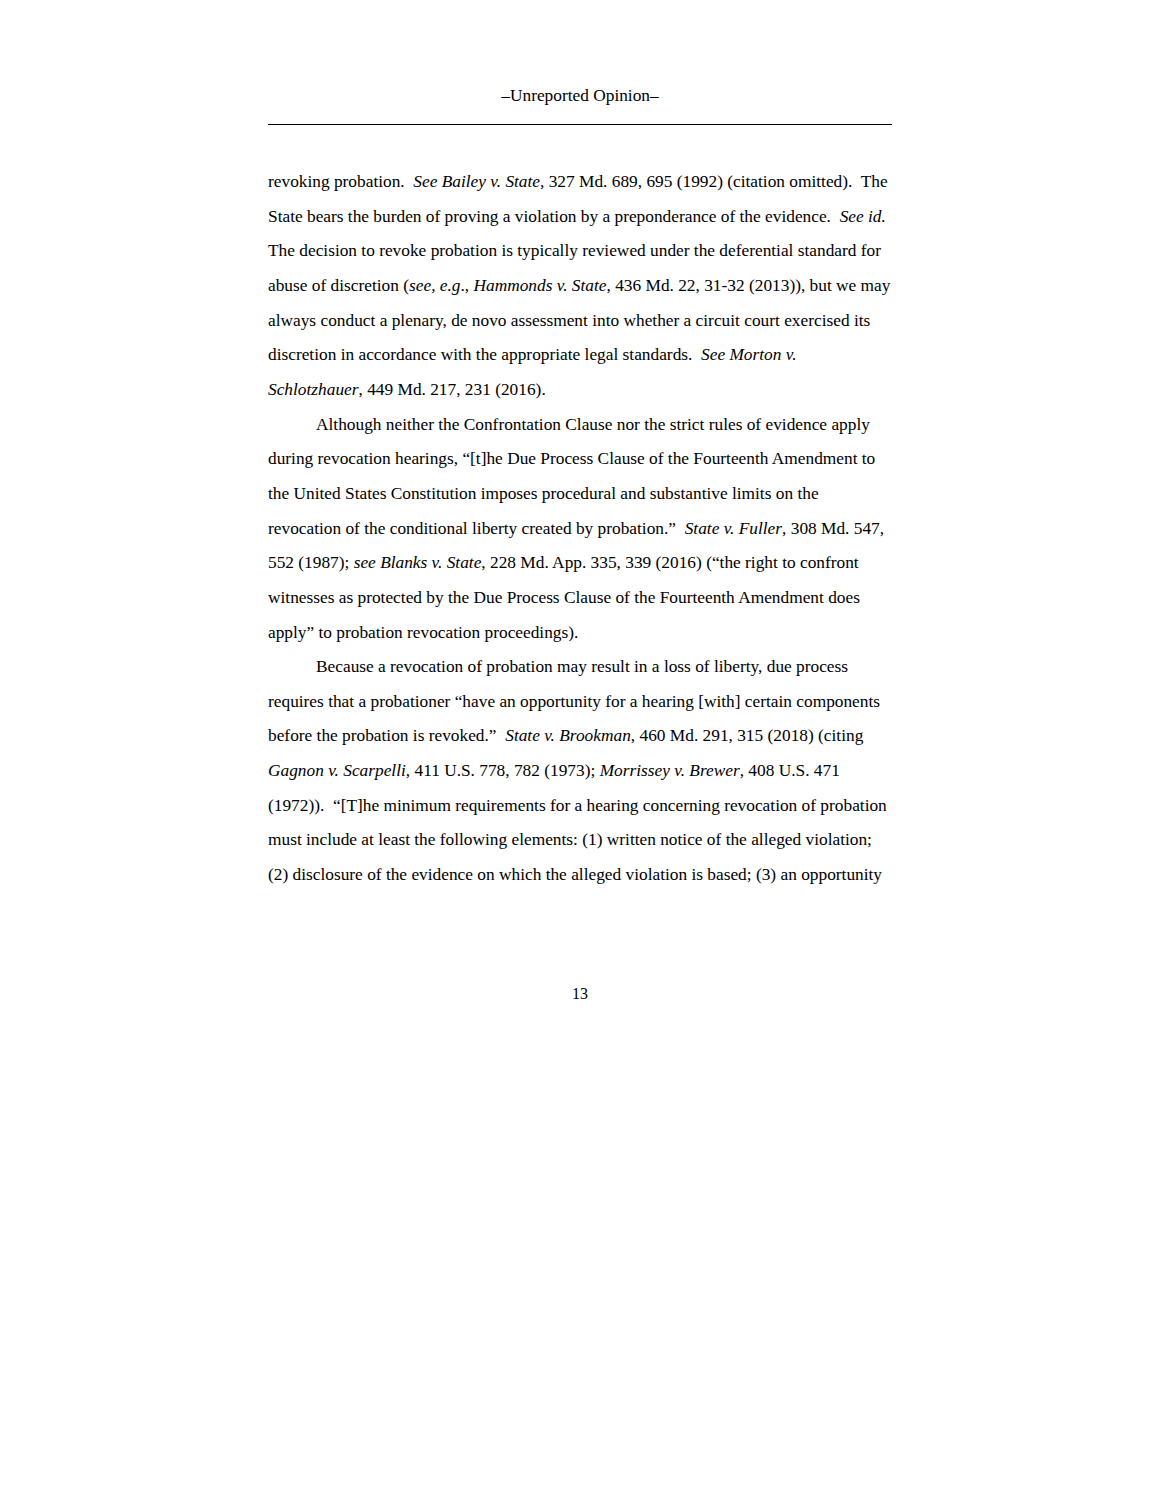–Unreported Opinion–
revoking probation. See Bailey v. State, 327 Md. 689, 695 (1992) (citation omitted). The State bears the burden of proving a violation by a preponderance of the evidence. See id. The decision to revoke probation is typically reviewed under the deferential standard for abuse of discretion (see, e.g., Hammonds v. State, 436 Md. 22, 31-32 (2013)), but we may always conduct a plenary, de novo assessment into whether a circuit court exercised its discretion in accordance with the appropriate legal standards. See Morton v. Schlotzhauer, 449 Md. 217, 231 (2016).
Although neither the Confrontation Clause nor the strict rules of evidence apply during revocation hearings, “[t]he Due Process Clause of the Fourteenth Amendment to the United States Constitution imposes procedural and substantive limits on the revocation of the conditional liberty created by probation.” State v. Fuller, 308 Md. 547, 552 (1987); see Blanks v. State, 228 Md. App. 335, 339 (2016) (“the right to confront witnesses as protected by the Due Process Clause of the Fourteenth Amendment does apply” to probation revocation proceedings).
Because a revocation of probation may result in a loss of liberty, due process requires that a probationer “have an opportunity for a hearing [with] certain components before the probation is revoked.” State v. Brookman, 460 Md. 291, 315 (2018) (citing Gagnon v. Scarpelli, 411 U.S. 778, 782 (1973); Morrissey v. Brewer, 408 U.S. 471 (1972)). “[T]he minimum requirements for a hearing concerning revocation of probation must include at least the following elements: (1) written notice of the alleged violation; (2) disclosure of the evidence on which the alleged violation is based; (3) an opportunity
13